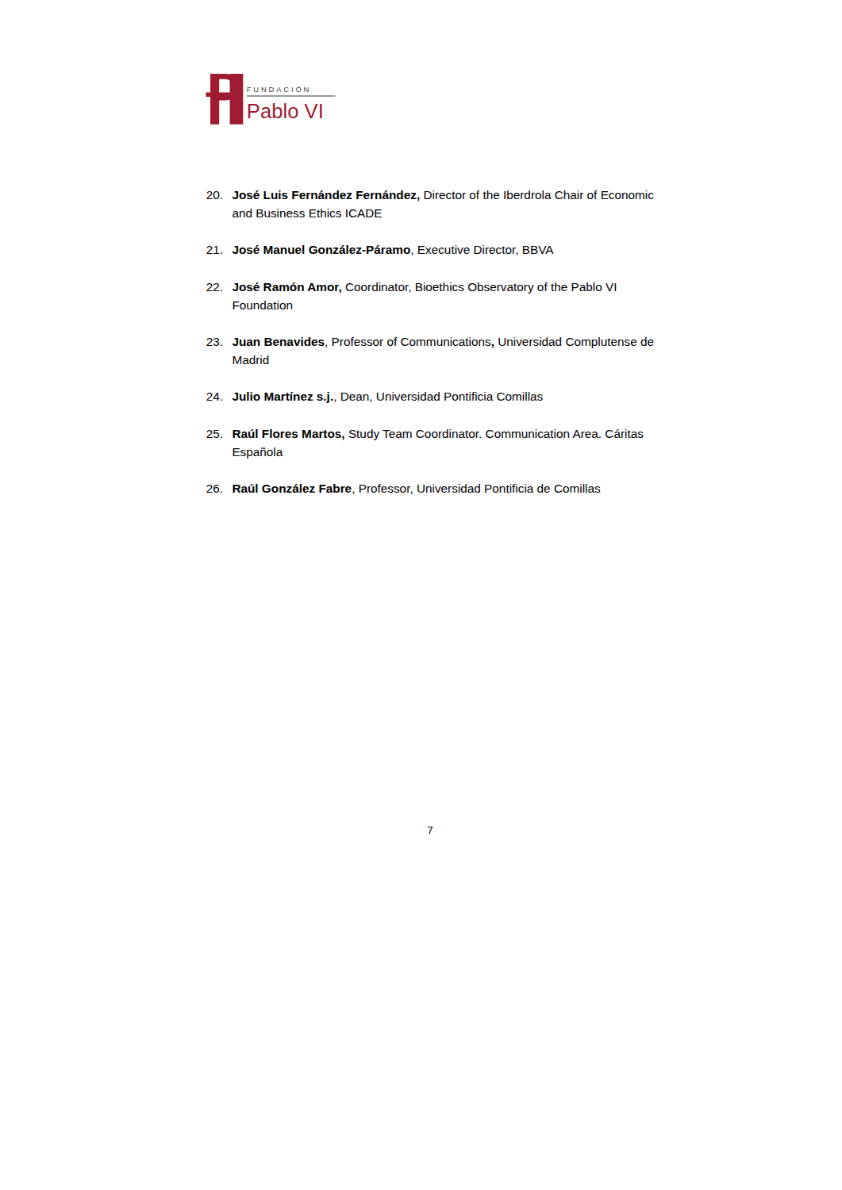FUNDACIÓN Pablo VI
20. José Luis Fernández Fernández, Director of the Iberdrola Chair of Economic and Business Ethics ICADE
21. José Manuel González-Páramo, Executive Director, BBVA
22. José Ramón Amor, Coordinator, Bioethics Observatory of the Pablo VI Foundation
23. Juan Benavides, Professor of Communications, Universidad Complutense de Madrid
24. Julio Martínez s.j., Dean, Universidad Pontificia Comillas
25. Raúl Flores Martos, Study Team Coordinator. Communication Area. Cáritas Española
26. Raúl González Fabre, Professor, Universidad Pontificia de Comillas
7